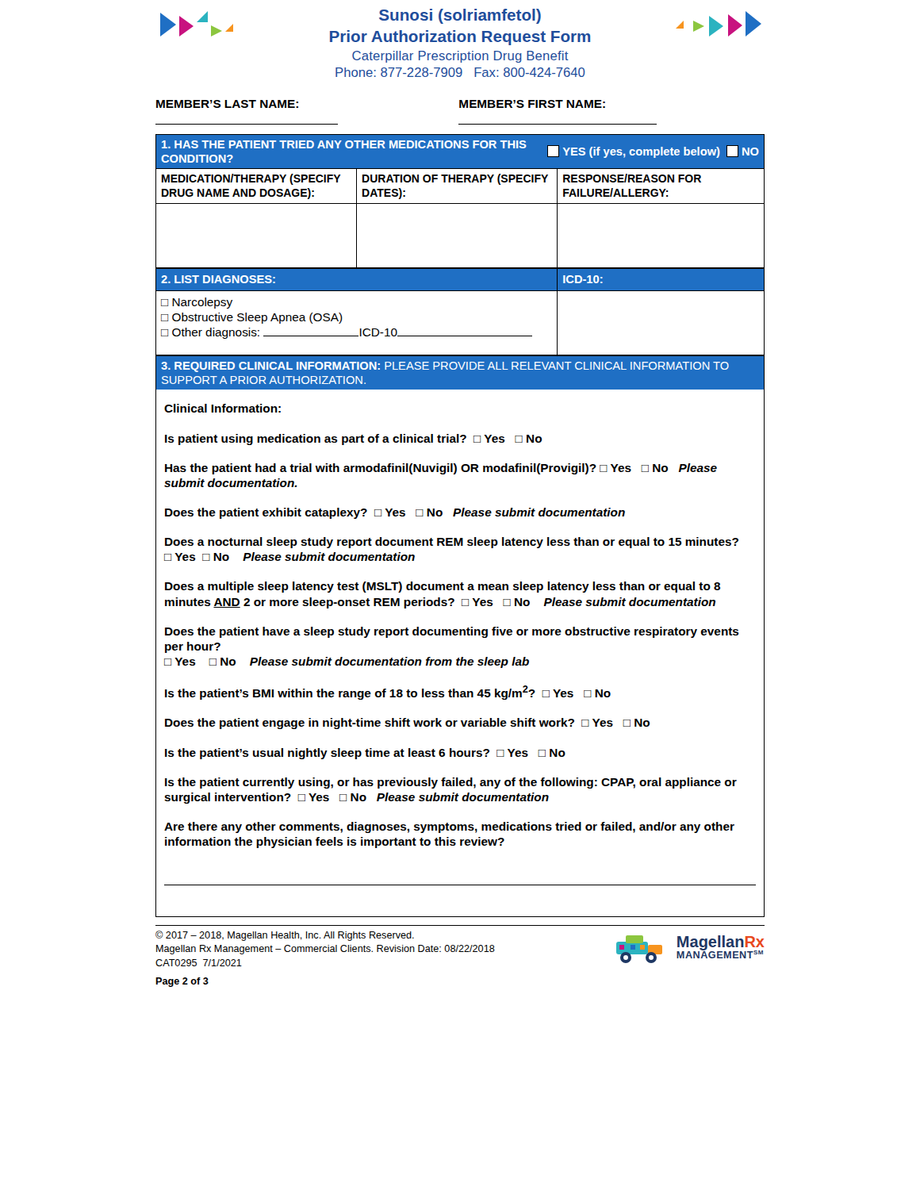Sunosi (solriamfetol)
Prior Authorization Request Form
Caterpillar Prescription Drug Benefit
Phone: 877-228-7909 Fax: 800-424-7640
MEMBER’S LAST NAME: MEMBER’S FIRST NAME:
| 1. HAS THE PATIENT TRIED ANY OTHER MEDICATIONS FOR THIS CONDITION? YES (if yes, complete below) NO |
| MEDICATION/THERAPY (SPECIFY DRUG NAME AND DOSAGE): | DURATION OF THERAPY (SPECIFY DATES): | RESPONSE/REASON FOR FAILURE/ALLERGY: |
| 2. LIST DIAGNOSES: | ICD-10: |
| □ Narcolepsy □ Obstructive Sleep Apnea (OSA) □ Other diagnosis: ICD-10 | |
3. REQUIRED CLINICAL INFORMATION: PLEASE PROVIDE ALL RELEVANT CLINICAL INFORMATION TO SUPPORT A PRIOR AUTHORIZATION.
Clinical Information:
Is patient using medication as part of a clinical trial? □ Yes □ No
Has the patient had a trial with armodafinil(Nuvigil) OR modafinil(Provigil)? □ Yes □ No Please submit documentation.
Does the patient exhibit cataplexy? □ Yes □ No Please submit documentation
Does a nocturnal sleep study report document REM sleep latency less than or equal to 15 minutes?
□ Yes □ No Please submit documentation
Does a multiple sleep latency test (MSLT) document a mean sleep latency less than or equal to 8 minutes AND 2 or more sleep-onset REM periods? □ Yes □ No Please submit documentation
Does the patient have a sleep study report documenting five or more obstructive respiratory events per hour?
□ Yes □ No Please submit documentation from the sleep lab
Is the patient’s BMI within the range of 18 to less than 45 kg/m2? □ Yes □ No
Does the patient engage in night-time shift work or variable shift work? □ Yes □ No
Is the patient’s usual nightly sleep time at least 6 hours? □ Yes □ No
Is the patient currently using, or has previously failed, any of the following: CPAP, oral appliance or surgical intervention? □ Yes □ No Please submit documentation
Are there any other comments, diagnoses, symptoms, medications tried or failed, and/or any other information the physician feels is important to this review?
© 2017 – 2018, Magellan Health, Inc. All Rights Reserved.
Magellan Rx Management – Commercial Clients. Revision Date: 08/22/2018
CAT0295 7/1/2021
Page 2 of 3
MagellanRx
MANAGEMENTSM